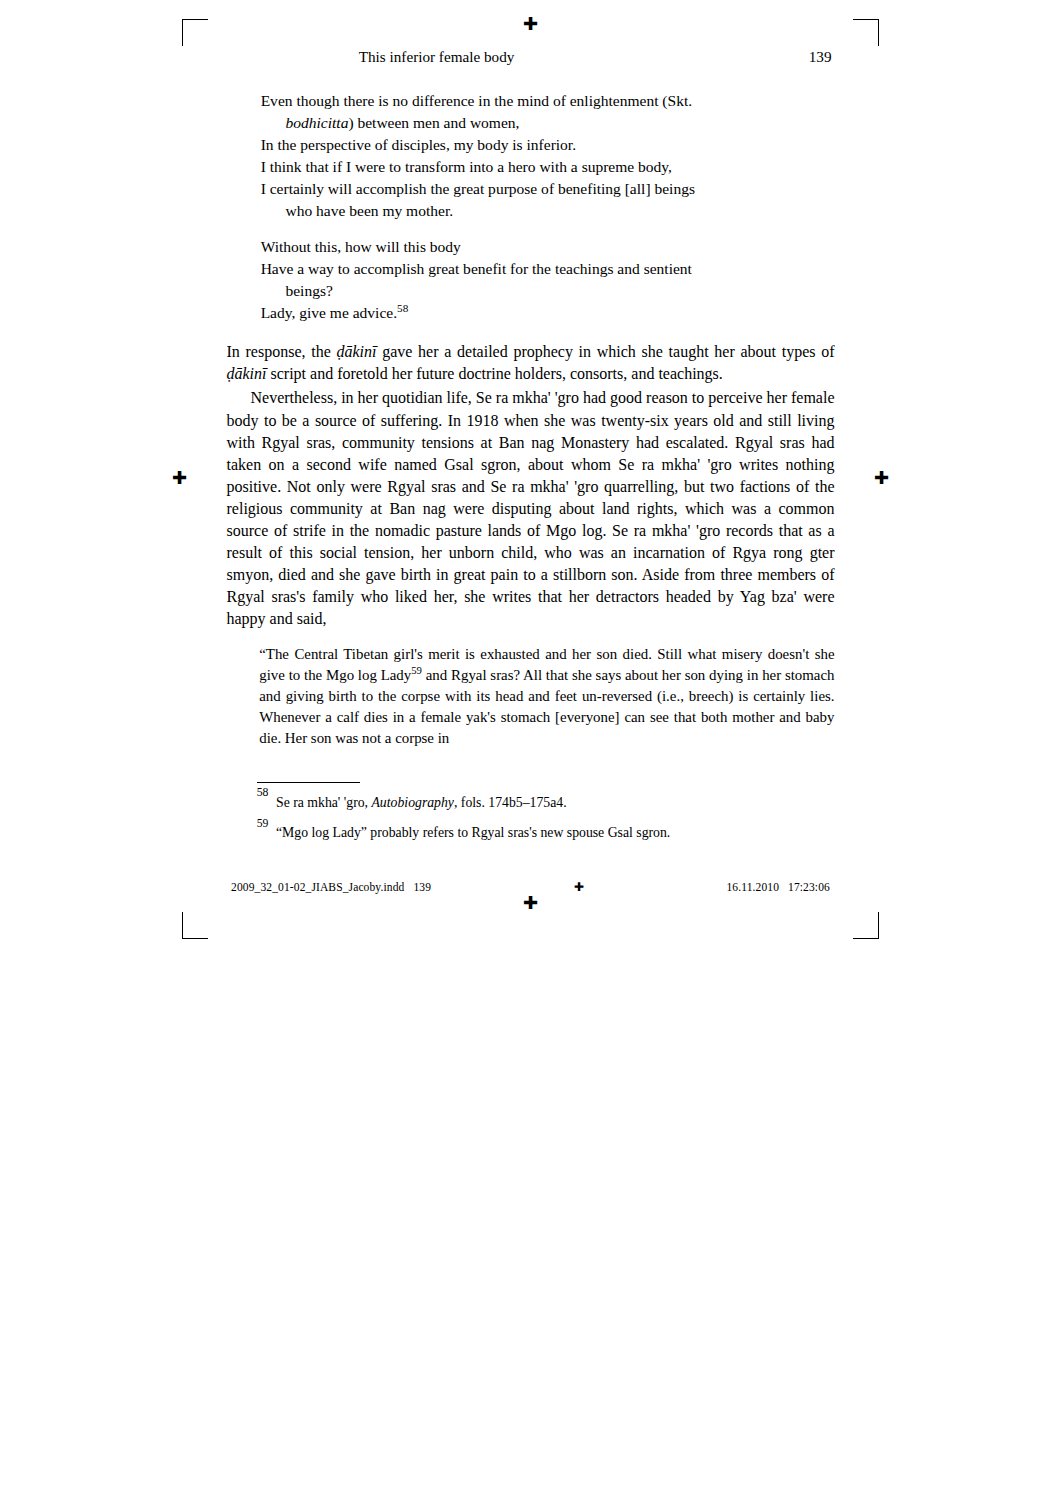✚ ✚ ✚ ✚
This inferior female body 139
Even though there is no difference in the mind of enlightenment (Skt.bodhicitta) between men and women, In the perspective of disciples, my body is inferior.
I think that if I were to transform into a hero with a supreme body,
I certainly will accomplish the great purpose of benefiting [all] beingswho have been my mother.
Without this, how will this body
Have a way to accomplish great benefit for the teachings and sentientbeings? Lady, give me advice.58
In response, the ḍākinī gave her a detailed prophecy in which she taught her about types of ḍākinī script and foretold her future doctrine holders, consorts, and teachings.
Nevertheless, in her quotidian life, Se ra mkha' 'gro had good reason to perceive her female body to be a source of suffering. In 1918 when she was twenty-six years old and still living with Rgyal sras, community tensions at Ban nag Monastery had escalated. Rgyal sras had taken on a second wife named Gsal sgron, about whom Se ra mkha' 'gro writes nothing positive. Not only were Rgyal sras and Se ra mkha' 'gro quarrelling, but two factions of the religious community at Ban nag were disputing about land rights, which was a common source of strife in the nomadic pasture lands of Mgo log. Se ra mkha' 'gro records that as a result of this social tension, her unborn child, who was an incarnation of Rgya rong gter smyon, died and she gave birth in great pain to a stillborn son. Aside from three members of Rgyal sras's family who liked her, she writes that her detractors headed by Yag bza' were happy and said,
“The Central Tibetan girl's merit is exhausted and her son died. Still what misery doesn't she give to the Mgo log Lady59 and Rgyal sras? All that she says about her son dying in her stomach and giving birth to the corpse with its head and feet un-reversed (i.e., breech) is certainly lies. Whenever a calf dies in a female yak's stomach [everyone] can see that both mother and baby die. Her son was not a corpse in
58Se ra mkha' 'gro, Autobiography, fols. 174b5–175a4.
59“Mgo log Lady” probably refers to Rgyal sras's new spouse Gsal sgron.
2009_32_01-02_JIABS_Jacoby.indd 139 ✚ 16.11.2010 17:23:06